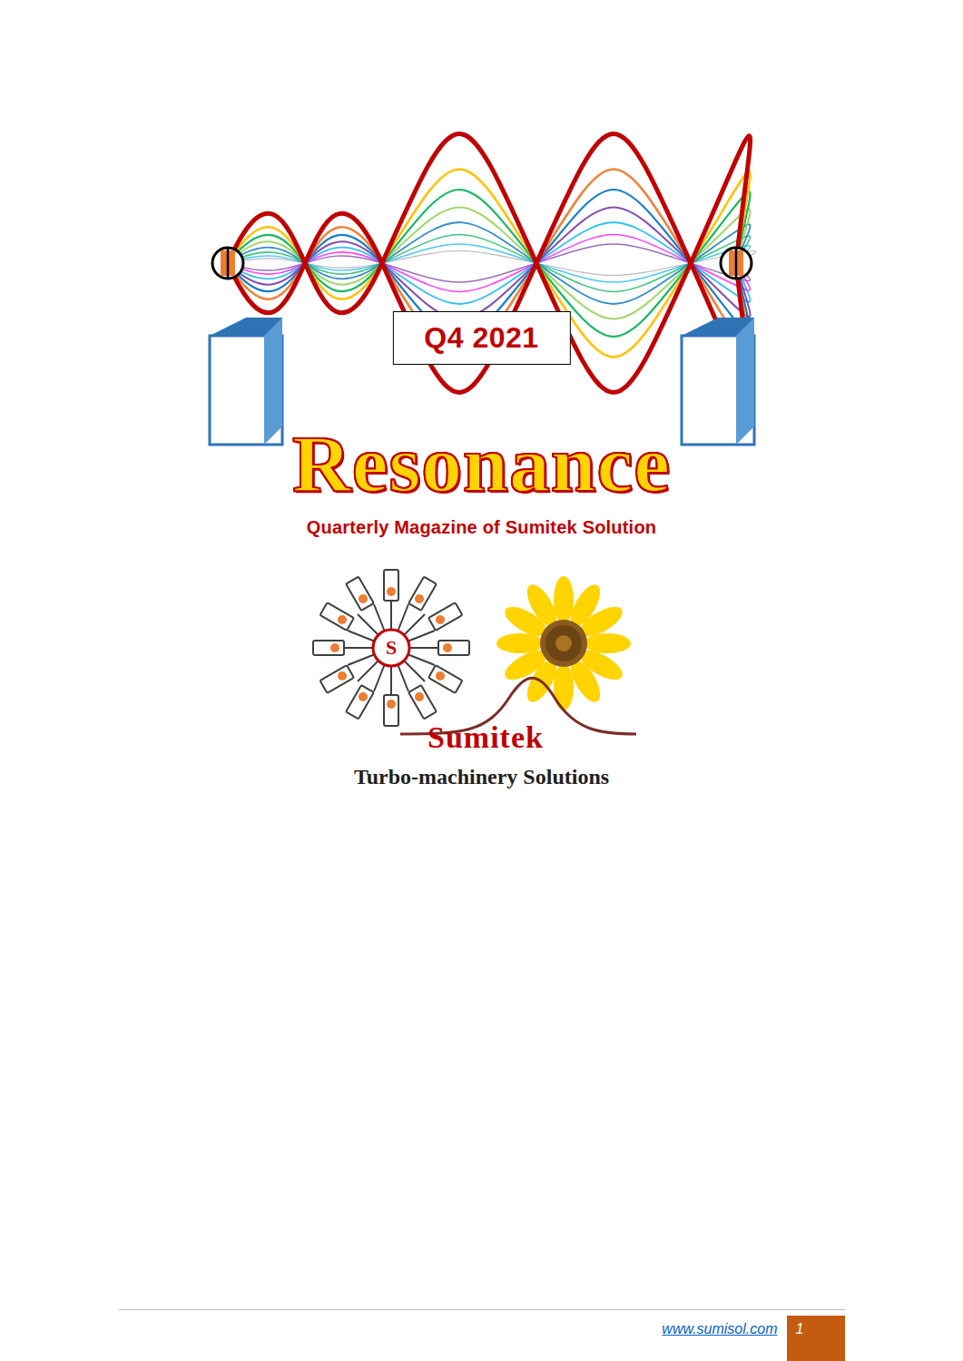Standing wave resonance diagram Multiple coloured sinusoidal waves of increasing amplitude span between two blue rectangular blocks, forming a standing wave with nodes and antinodes. Two circular markers sit at the left and right ends.
Q4 2021
Resonance
Quarterly Magazine of Sumitek Solution
Sumitek Turbo-machinery Solutions logo A bladed turbine impeller wheel with the letter S at its hub, beside a yellow sunflower, above the word Sumitek and a curved response-peak line. S Sumitek
Turbo-machinery Solutions
www.sumisol.com
1